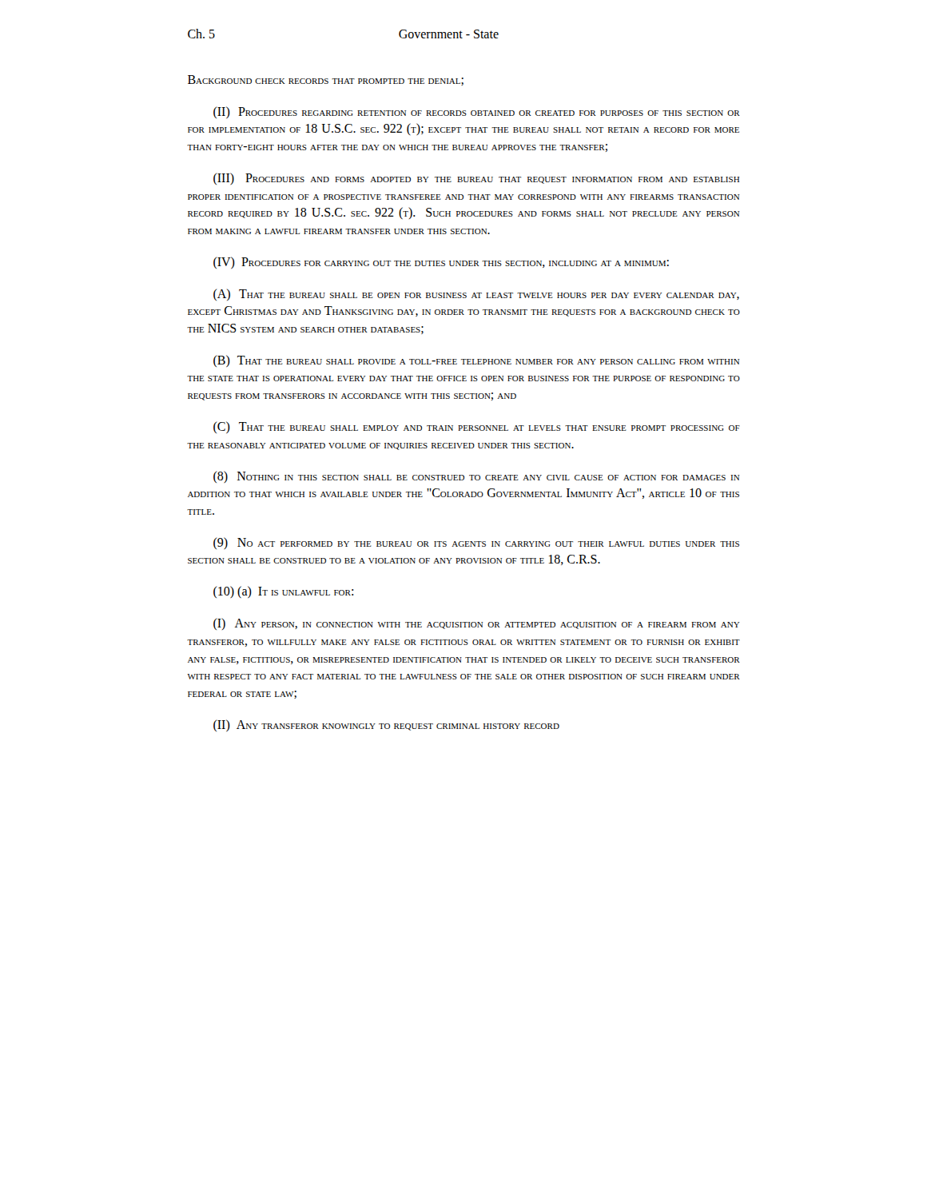Ch. 5
Government - State
Background check records that prompted the denial;
(II) Procedures regarding retention of records obtained or created for purposes of this section or for implementation of 18 U.S.C. sec. 922 (t); except that the bureau shall not retain a record for more than forty-eight hours after the day on which the bureau approves the transfer;
(III) Procedures and forms adopted by the bureau that request information from and establish proper identification of a prospective transferee and that may correspond with any firearms transaction record required by 18 U.S.C. sec. 922 (t). Such procedures and forms shall not preclude any person from making a lawful firearm transfer under this section.
(IV) Procedures for carrying out the duties under this section, including at a minimum:
(A) That the bureau shall be open for business at least twelve hours per day every calendar day, except Christmas day and Thanksgiving day, in order to transmit the requests for a background check to the NICS system and search other databases;
(B) That the bureau shall provide a toll-free telephone number for any person calling from within the state that is operational every day that the office is open for business for the purpose of responding to requests from transferors in accordance with this section; and
(C) That the bureau shall employ and train personnel at levels that ensure prompt processing of the reasonably anticipated volume of inquiries received under this section.
(8) Nothing in this section shall be construed to create any civil cause of action for damages in addition to that which is available under the "Colorado Governmental Immunity Act", article 10 of this title.
(9) No act performed by the bureau or its agents in carrying out their lawful duties under this section shall be construed to be a violation of any provision of title 18, C.R.S.
(10) (a) It is unlawful for:
(I) Any person, in connection with the acquisition or attempted acquisition of a firearm from any transferor, to willfully make any false or fictitious oral or written statement or to furnish or exhibit any false, fictitious, or misrepresented identification that is intended or likely to deceive such transferor with respect to any fact material to the lawfulness of the sale or other disposition of such firearm under federal or state law;
(II) Any transferor knowingly to request criminal history record